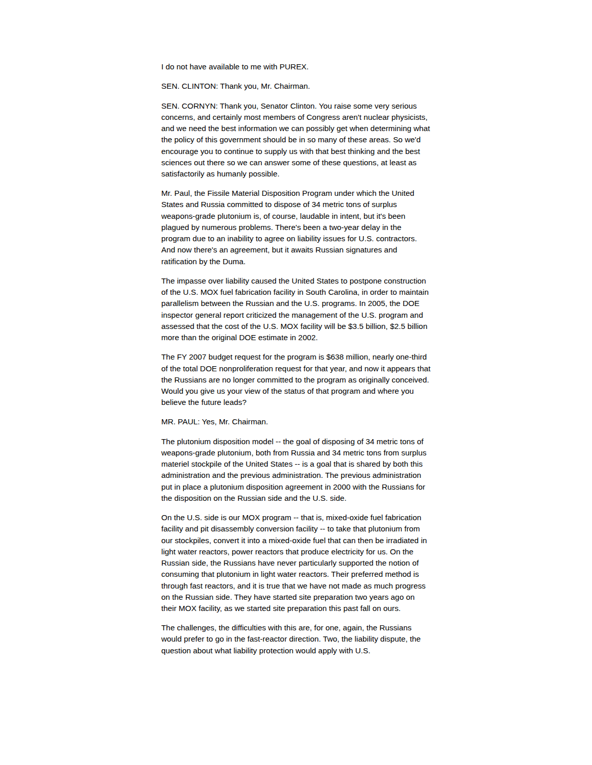I do not have available to me with PUREX.
SEN. CLINTON: Thank you, Mr. Chairman.
SEN. CORNYN: Thank you, Senator Clinton. You raise some very serious concerns, and certainly most members of Congress aren't nuclear physicists, and we need the best information we can possibly get when determining what the policy of this government should be in so many of these areas. So we'd encourage you to continue to supply us with that best thinking and the best sciences out there so we can answer some of these questions, at least as satisfactorily as humanly possible.
Mr. Paul, the Fissile Material Disposition Program under which the United States and Russia committed to dispose of 34 metric tons of surplus weapons-grade plutonium is, of course, laudable in intent, but it's been plagued by numerous problems. There's been a two-year delay in the program due to an inability to agree on liability issues for U.S. contractors. And now there's an agreement, but it awaits Russian signatures and ratification by the Duma.
The impasse over liability caused the United States to postpone construction of the U.S. MOX fuel fabrication facility in South Carolina, in order to maintain parallelism between the Russian and the U.S. programs. In 2005, the DOE inspector general report criticized the management of the U.S. program and assessed that the cost of the U.S. MOX facility will be $3.5 billion, $2.5 billion more than the original DOE estimate in 2002.
The FY 2007 budget request for the program is $638 million, nearly one-third of the total DOE nonproliferation request for that year, and now it appears that the Russians are no longer committed to the program as originally conceived. Would you give us your view of the status of that program and where you believe the future leads?
MR. PAUL: Yes, Mr. Chairman.
The plutonium disposition model -- the goal of disposing of 34 metric tons of weapons-grade plutonium, both from Russia and 34 metric tons from surplus materiel stockpile of the United States -- is a goal that is shared by both this administration and the previous administration. The previous administration put in place a plutonium disposition agreement in 2000 with the Russians for the disposition on the Russian side and the U.S. side.
On the U.S. side is our MOX program -- that is, mixed-oxide fuel fabrication facility and pit disassembly conversion facility -- to take that plutonium from our stockpiles, convert it into a mixed-oxide fuel that can then be irradiated in light water reactors, power reactors that produce electricity for us. On the Russian side, the Russians have never particularly supported the notion of consuming that plutonium in light water reactors. Their preferred method is through fast reactors, and it is true that we have not made as much progress on the Russian side. They have started site preparation two years ago on their MOX facility, as we started site preparation this past fall on ours.
The challenges, the difficulties with this are, for one, again, the Russians would prefer to go in the fast-reactor direction. Two, the liability dispute, the question about what liability protection would apply with U.S.